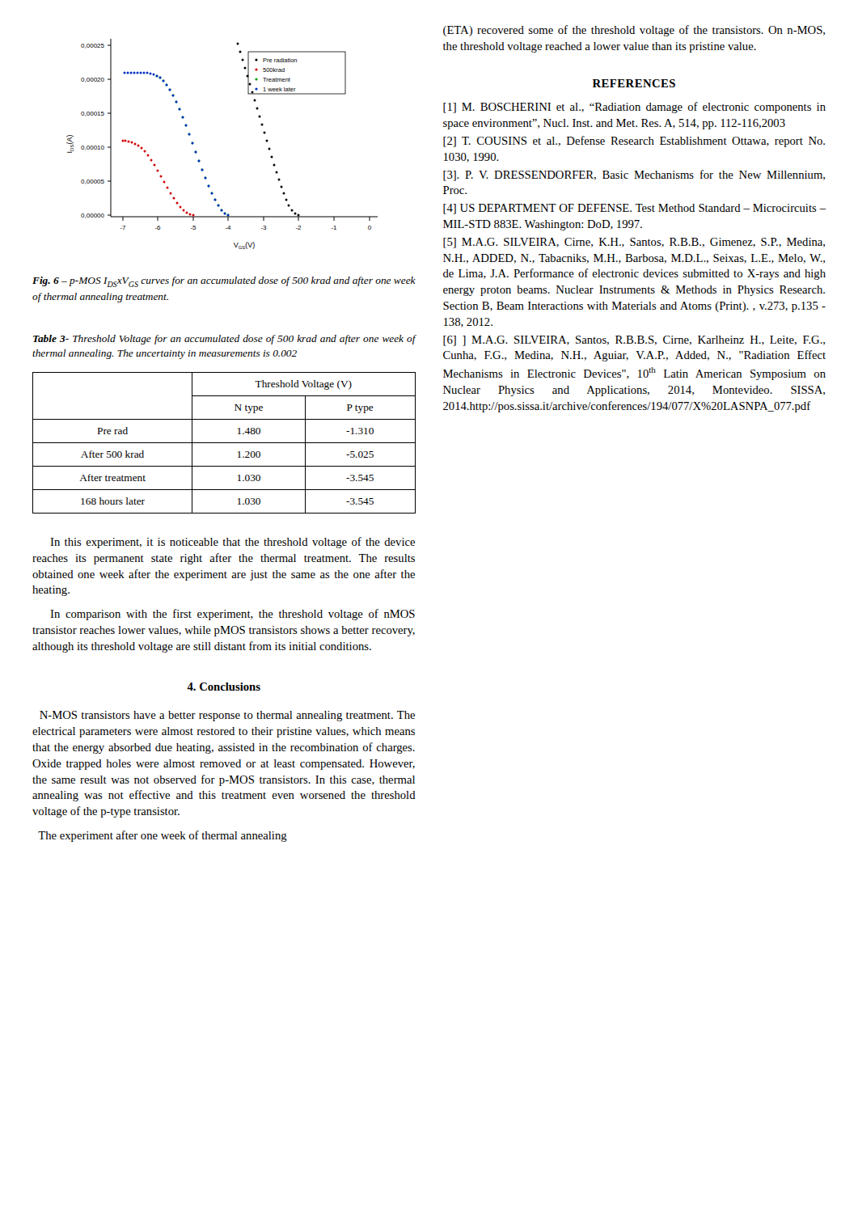0,00025 0,00020 0,00015 0,00010 0,00005 0,00000 IDS(A) -7 -6 -5 -4 -3 -2 -1 0 VGS(V) Pre radiation 500krad Treatment 1 week later
Fig. 6 – p-MOS IDSxVGS curves for an accumulated dose of 500 krad and after one week of thermal annealing treatment.
Table 3- Threshold Voltage for an accumulated dose of 500 krad and after one week of thermal annealing. The uncertainty in measurements is 0.002
| | Threshold Voltage (V) |
| N type | P type |
| Pre rad | 1.480 | -1.310 |
| After 500 krad | 1.200 | -5.025 |
| After treatment | 1.030 | -3.545 |
| 168 hours later | 1.030 | -3.545 |
In this experiment, it is noticeable that the threshold voltage of the device reaches its permanent state right after the thermal treatment. The results obtained one week after the experiment are just the same as the one after the heating.
In comparison with the first experiment, the threshold voltage of nMOS transistor reaches lower values, while pMOS transistors shows a better recovery, although its threshold voltage are still distant from its initial conditions.
4. Conclusions
N-MOS transistors have a better response to thermal annealing treatment. The electrical parameters were almost restored to their pristine values, which means that the energy absorbed due heating, assisted in the recombination of charges. Oxide trapped holes were almost removed or at least compensated. However, the same result was not observed for p-MOS transistors. In this case, thermal annealing was not effective and this treatment even worsened the threshold voltage of the p-type transistor.
The experiment after one week of thermal annealing
(ETA) recovered some of the threshold voltage of the transistors. On n-MOS, the threshold voltage reached a lower value than its pristine value.
REFERENCES
[1] M. BOSCHERINI et al., “Radiation damage of electronic components in space environment”, Nucl. Inst. and Met. Res. A, 514, pp. 112-116,2003
[2] T. COUSINS et al., Defense Research Establishment Ottawa, report No. 1030, 1990.
[3]. P. V. DRESSENDORFER, Basic Mechanisms for the New Millennium, Proc.
[4] US DEPARTMENT OF DEFENSE. Test Method Standard – Microcircuits – MIL-STD 883E. Washington: DoD, 1997.
[5] M.A.G. SILVEIRA, Cirne, K.H., Santos, R.B.B., Gimenez, S.P., Medina, N.H., ADDED, N., Tabacniks, M.H., Barbosa, M.D.L., Seixas, L.E., Melo, W., de Lima, J.A. Performance of electronic devices submitted to X-rays and high energy proton beams. Nuclear Instruments & Methods in Physics Research. Section B, Beam Interactions with Materials and Atoms (Print). , v.273, p.135 - 138, 2012.
[6] ] M.A.G. SILVEIRA, Santos, R.B.B.S, Cirne, Karlheinz H., Leite, F.G., Cunha, F.G., Medina, N.H., Aguiar, V.A.P., Added, N., "Radiation Effect Mechanisms in Electronic Devices", 10th Latin American Symposium on Nuclear Physics and Applications, 2014, Montevideo. SISSA, 2014.http://pos.sissa.it/archive/conferences/194/077/X%20LASNPA_077.pdf